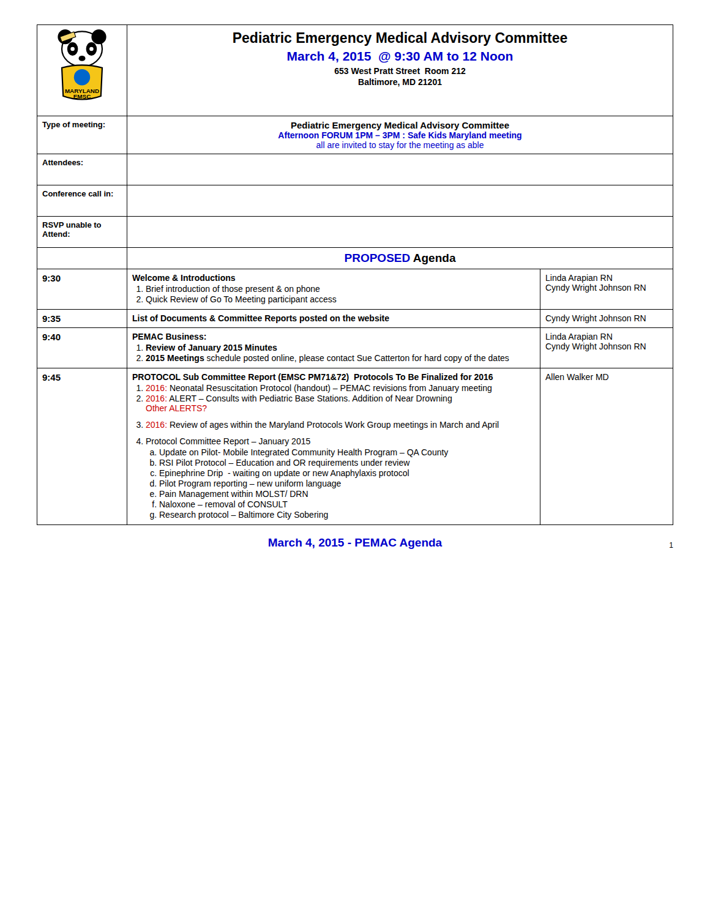| | Pediatric Emergency Medical Advisory Committee March 4, 2015 @ 9:30 AM to 12 Noon 653 West Pratt Street Room 212 Baltimore, MD 21201 |
| Type of meeting: | Pediatric Emergency Medical Advisory Committee Afternoon FORUM 1PM – 3PM : Safe Kids Maryland meeting all are invited to stay for the meeting as able |
| Attendees: | |
| Conference call in: | |
| RSVP unable to Attend: | |
| | PROPOSED Agenda |
| 9:30 | Welcome & Introductions Brief introduction of those present & on phone Quick Review of Go To Meeting participant access | Linda Arapian RN Cyndy Wright Johnson RN |
| 9:35 | List of Documents & Committee Reports posted on the website | Cyndy Wright Johnson RN |
| 9:40 | PEMAC Business: Review of January 2015 Minutes 2015 Meetings schedule posted online, please contact Sue Catterton for hard copy of the dates | Linda Arapian RN Cyndy Wright Johnson RN |
| 9:45 | PROTOCOL Sub Committee Report (EMSC PM71&72) Protocols To Be Finalized for 2016 2016: Neonatal Resuscitation Protocol (handout) – PEMAC revisions from January meeting 2016: ALERT – Consults with Pediatric Base Stations. Addition of Near Drowning Other ALERTS? 2016: Review of ages within the Maryland Protocols Work Group meetings in March and April Protocol Committee Report – January 2015 Update on Pilot- Mobile Integrated Community Health Program – QA County RSI Pilot Protocol – Education and OR requirements under review Epinephrine Drip - waiting on update or new Anaphylaxis protocol Pilot Program reporting – new uniform language Pain Management within MOLST/ DRN Naloxone – removal of CONSULT Research protocol – Baltimore City Sobering | Allen Walker MD |
March 4, 2015 - PEMAC Agenda 1